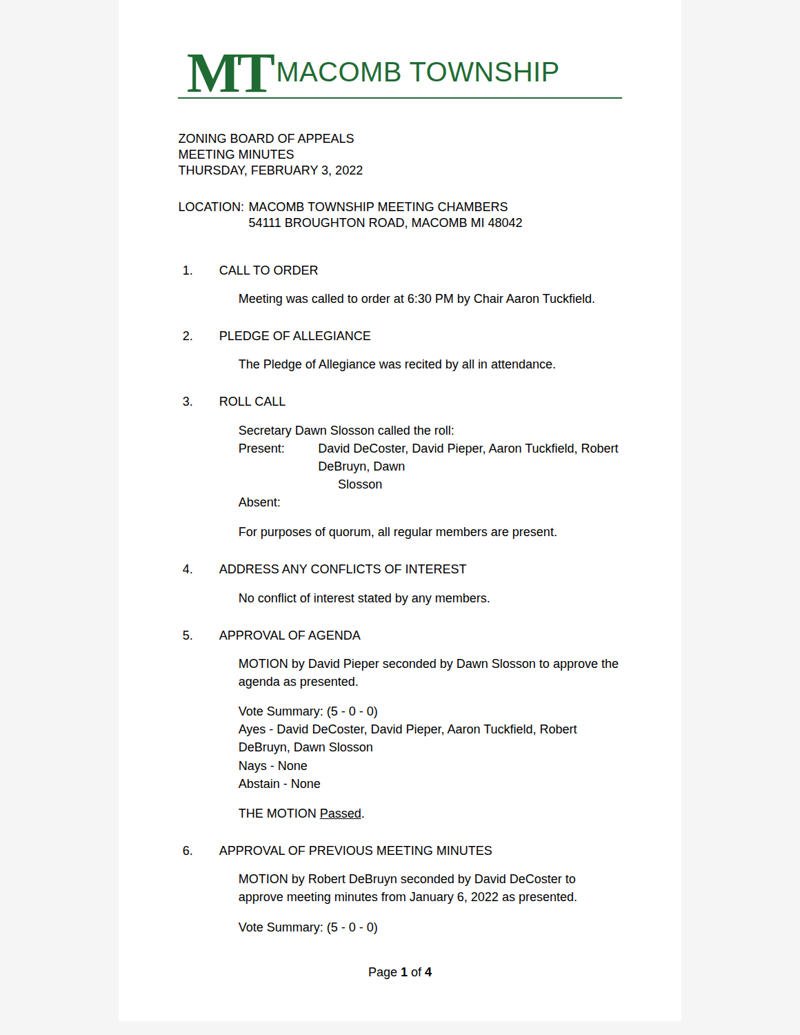MT MACOMB TOWNSHIP
ZONING BOARD OF APPEALS
MEETING MINUTES
THURSDAY, FEBRUARY 3, 2022
| LOCATION: | MACOMB TOWNSHIP MEETING CHAMBERS 54111 BROUGHTON ROAD, MACOMB MI 48042 |
CALL TO ORDER
Meeting was called to order at 6:30 PM by Chair Aaron Tuckfield.
PLEDGE OF ALLEGIANCE
The Pledge of Allegiance was recited by all in attendance.
ROLL CALL
Secretary Dawn Slosson called the roll:
| Present: | David DeCoster, David Pieper, Aaron Tuckfield, Robert DeBruyn, Dawn Slosson |
| Absent: | |
For purposes of quorum, all regular members are present.
ADDRESS ANY CONFLICTS OF INTEREST
No conflict of interest stated by any members.
APPROVAL OF AGENDA
MOTION by David Pieper seconded by Dawn Slosson to approve the agenda as presented.
Vote Summary: (5 - 0 - 0)
Ayes - David DeCoster, David Pieper, Aaron Tuckfield, Robert DeBruyn, Dawn Slosson
Nays - None
Abstain - None
THE MOTION Passed.
APPROVAL OF PREVIOUS MEETING MINUTES
MOTION by Robert DeBruyn seconded by David DeCoster to approve meeting minutes from January 6, 2022 as presented.
Vote Summary: (5 - 0 - 0)
Page 1 of 4